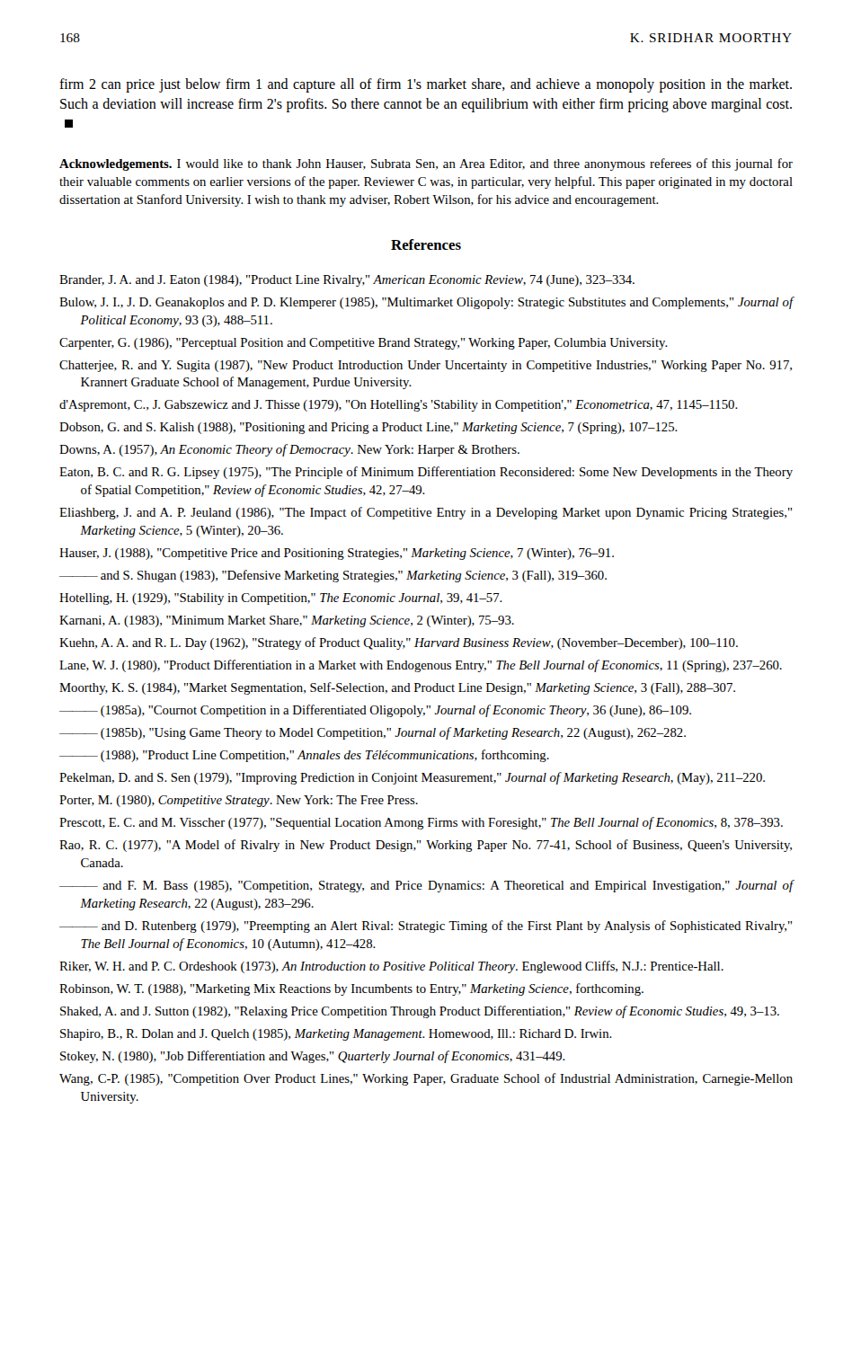168 K. SRIDHAR MOORTHY
firm 2 can price just below firm 1 and capture all of firm 1's market share, and achieve a monopoly position in the market. Such a deviation will increase firm 2's profits. So there cannot be an equilibrium with either firm pricing above marginal cost.
Acknowledgements. I would like to thank John Hauser, Subrata Sen, an Area Editor, and three anonymous referees of this journal for their valuable comments on earlier versions of the paper. Reviewer C was, in particular, very helpful. This paper originated in my doctoral dissertation at Stanford University. I wish to thank my adviser, Robert Wilson, for his advice and encouragement.
References
Brander, J. A. and J. Eaton (1984), "Product Line Rivalry," American Economic Review, 74 (June), 323–334.
Bulow, J. I., J. D. Geanakoplos and P. D. Klemperer (1985), "Multimarket Oligopoly: Strategic Substitutes and Complements," Journal of Political Economy, 93 (3), 488–511.
Carpenter, G. (1986), "Perceptual Position and Competitive Brand Strategy," Working Paper, Columbia University.
Chatterjee, R. and Y. Sugita (1987), "New Product Introduction Under Uncertainty in Competitive Industries," Working Paper No. 917, Krannert Graduate School of Management, Purdue University.
d'Aspremont, C., J. Gabszewicz and J. Thisse (1979), "On Hotelling's 'Stability in Competition'," Econometrica, 47, 1145–1150.
Dobson, G. and S. Kalish (1988), "Positioning and Pricing a Product Line," Marketing Science, 7 (Spring), 107–125.
Downs, A. (1957), An Economic Theory of Democracy. New York: Harper & Brothers.
Eaton, B. C. and R. G. Lipsey (1975), "The Principle of Minimum Differentiation Reconsidered: Some New Developments in the Theory of Spatial Competition," Review of Economic Studies, 42, 27–49.
Eliashberg, J. and A. P. Jeuland (1986), "The Impact of Competitive Entry in a Developing Market upon Dynamic Pricing Strategies," Marketing Science, 5 (Winter), 20–36.
Hauser, J. (1988), "Competitive Price and Positioning Strategies," Marketing Science, 7 (Winter), 76–91.
——— and S. Shugan (1983), "Defensive Marketing Strategies," Marketing Science, 3 (Fall), 319–360.
Hotelling, H. (1929), "Stability in Competition," The Economic Journal, 39, 41–57.
Karnani, A. (1983), "Minimum Market Share," Marketing Science, 2 (Winter), 75–93.
Kuehn, A. A. and R. L. Day (1962), "Strategy of Product Quality," Harvard Business Review, (November–December), 100–110.
Lane, W. J. (1980), "Product Differentiation in a Market with Endogenous Entry," The Bell Journal of Economics, 11 (Spring), 237–260.
Moorthy, K. S. (1984), "Market Segmentation, Self-Selection, and Product Line Design," Marketing Science, 3 (Fall), 288–307.
——— (1985a), "Cournot Competition in a Differentiated Oligopoly," Journal of Economic Theory, 36 (June), 86–109.
——— (1985b), "Using Game Theory to Model Competition," Journal of Marketing Research, 22 (August), 262–282.
——— (1988), "Product Line Competition," Annales des Télécommunications, forthcoming.
Pekelman, D. and S. Sen (1979), "Improving Prediction in Conjoint Measurement," Journal of Marketing Research, (May), 211–220.
Porter, M. (1980), Competitive Strategy. New York: The Free Press.
Prescott, E. C. and M. Visscher (1977), "Sequential Location Among Firms with Foresight," The Bell Journal of Economics, 8, 378–393.
Rao, R. C. (1977), "A Model of Rivalry in New Product Design," Working Paper No. 77-41, School of Business, Queen's University, Canada.
——— and F. M. Bass (1985), "Competition, Strategy, and Price Dynamics: A Theoretical and Empirical Investigation," Journal of Marketing Research, 22 (August), 283–296.
——— and D. Rutenberg (1979), "Preempting an Alert Rival: Strategic Timing of the First Plant by Analysis of Sophisticated Rivalry," The Bell Journal of Economics, 10 (Autumn), 412–428.
Riker, W. H. and P. C. Ordeshook (1973), An Introduction to Positive Political Theory. Englewood Cliffs, N.J.: Prentice-Hall.
Robinson, W. T. (1988), "Marketing Mix Reactions by Incumbents to Entry," Marketing Science, forthcoming.
Shaked, A. and J. Sutton (1982), "Relaxing Price Competition Through Product Differentiation," Review of Economic Studies, 49, 3–13.
Shapiro, B., R. Dolan and J. Quelch (1985), Marketing Management. Homewood, Ill.: Richard D. Irwin.
Stokey, N. (1980), "Job Differentiation and Wages," Quarterly Journal of Economics, 431–449.
Wang, C-P. (1985), "Competition Over Product Lines," Working Paper, Graduate School of Industrial Administration, Carnegie-Mellon University.